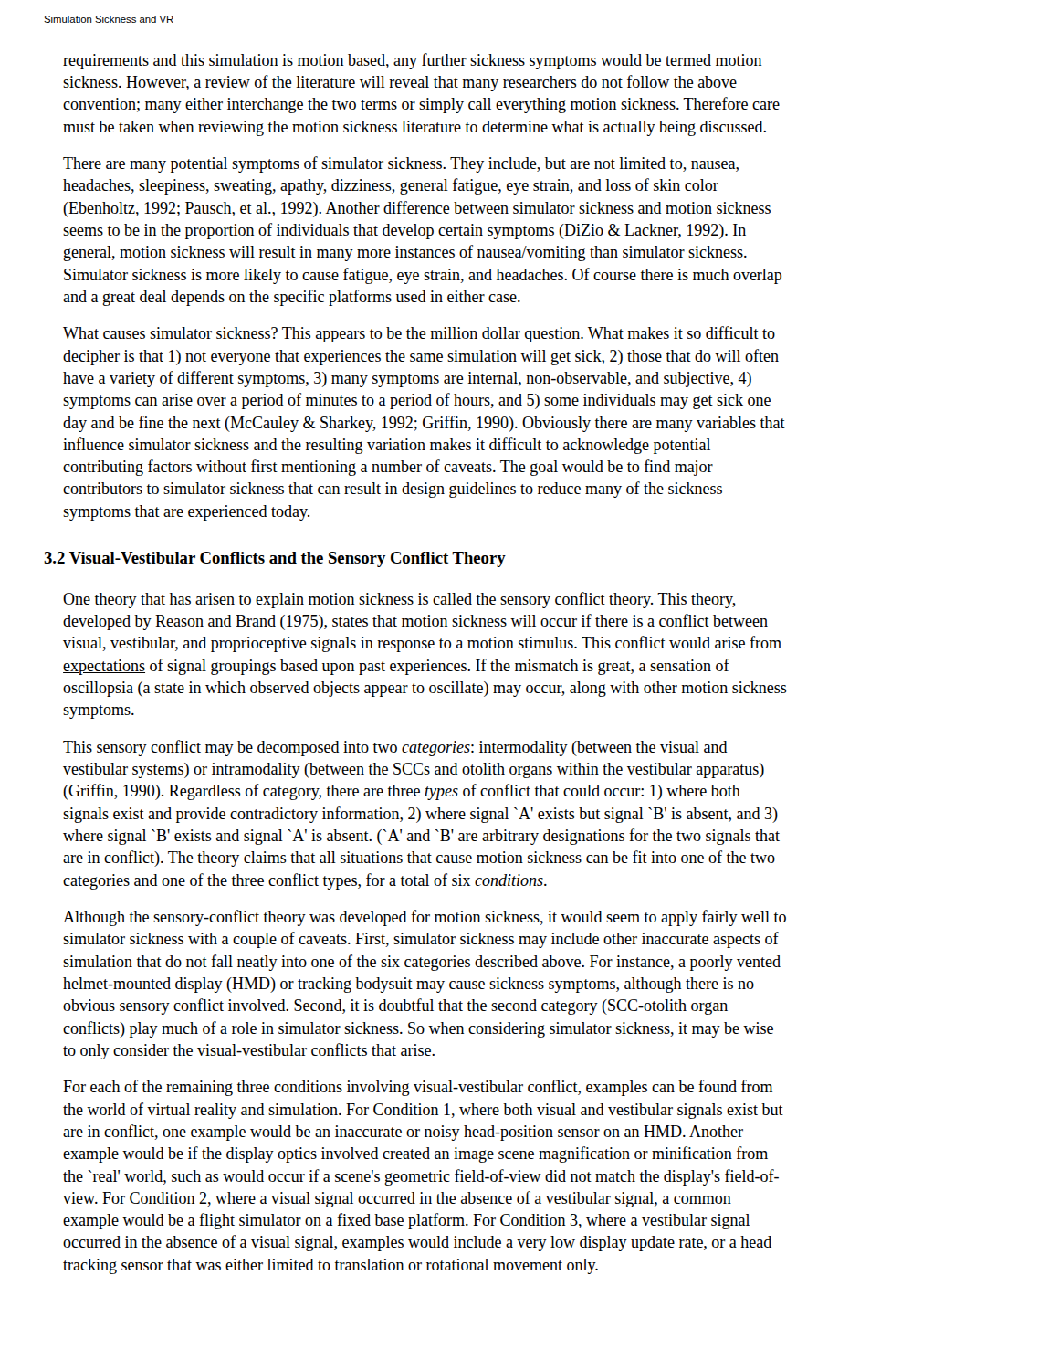Simulation Sickness and VR
requirements and this simulation is motion based, any further sickness symptoms would be termed motion sickness. However, a review of the literature will reveal that many researchers do not follow the above convention; many either interchange the two terms or simply call everything motion sickness. Therefore care must be taken when reviewing the motion sickness literature to determine what is actually being discussed.
There are many potential symptoms of simulator sickness. They include, but are not limited to, nausea, headaches, sleepiness, sweating, apathy, dizziness, general fatigue, eye strain, and loss of skin color (Ebenholtz, 1992; Pausch, et al., 1992). Another difference between simulator sickness and motion sickness seems to be in the proportion of individuals that develop certain symptoms (DiZio & Lackner, 1992). In general, motion sickness will result in many more instances of nausea/vomiting than simulator sickness. Simulator sickness is more likely to cause fatigue, eye strain, and headaches. Of course there is much overlap and a great deal depends on the specific platforms used in either case.
What causes simulator sickness? This appears to be the million dollar question. What makes it so difficult to decipher is that 1) not everyone that experiences the same simulation will get sick, 2) those that do will often have a variety of different symptoms, 3) many symptoms are internal, non-observable, and subjective, 4) symptoms can arise over a period of minutes to a period of hours, and 5) some individuals may get sick one day and be fine the next (McCauley & Sharkey, 1992; Griffin, 1990). Obviously there are many variables that influence simulator sickness and the resulting variation makes it difficult to acknowledge potential contributing factors without first mentioning a number of caveats. The goal would be to find major contributors to simulator sickness that can result in design guidelines to reduce many of the sickness symptoms that are experienced today.
3.2 Visual-Vestibular Conflicts and the Sensory Conflict Theory
One theory that has arisen to explain motion sickness is called the sensory conflict theory. This theory, developed by Reason and Brand (1975), states that motion sickness will occur if there is a conflict between visual, vestibular, and proprioceptive signals in response to a motion stimulus. This conflict would arise from expectations of signal groupings based upon past experiences. If the mismatch is great, a sensation of oscillopsia (a state in which observed objects appear to oscillate) may occur, along with other motion sickness symptoms.
This sensory conflict may be decomposed into two categories: intermodality (between the visual and vestibular systems) or intramodality (between the SCCs and otolith organs within the vestibular apparatus) (Griffin, 1990). Regardless of category, there are three types of conflict that could occur: 1) where both signals exist and provide contradictory information, 2) where signal `A' exists but signal `B' is absent, and 3) where signal `B' exists and signal `A' is absent. (`A' and `B' are arbitrary designations for the two signals that are in conflict). The theory claims that all situations that cause motion sickness can be fit into one of the two categories and one of the three conflict types, for a total of six conditions.
Although the sensory-conflict theory was developed for motion sickness, it would seem to apply fairly well to simulator sickness with a couple of caveats. First, simulator sickness may include other inaccurate aspects of simulation that do not fall neatly into one of the six categories described above. For instance, a poorly vented helmet-mounted display (HMD) or tracking bodysuit may cause sickness symptoms, although there is no obvious sensory conflict involved. Second, it is doubtful that the second category (SCC-otolith organ conflicts) play much of a role in simulator sickness. So when considering simulator sickness, it may be wise to only consider the visual-vestibular conflicts that arise.
For each of the remaining three conditions involving visual-vestibular conflict, examples can be found from the world of virtual reality and simulation. For Condition 1, where both visual and vestibular signals exist but are in conflict, one example would be an inaccurate or noisy head-position sensor on an HMD. Another example would be if the display optics involved created an image scene magnification or minification from the `real' world, such as would occur if a scene's geometric field-of-view did not match the display's field-of-view. For Condition 2, where a visual signal occurred in the absence of a vestibular signal, a common example would be a flight simulator on a fixed base platform. For Condition 3, where a vestibular signal occurred in the absence of a visual signal, examples would include a very low display update rate, or a head tracking sensor that was either limited to translation or rotational movement only.